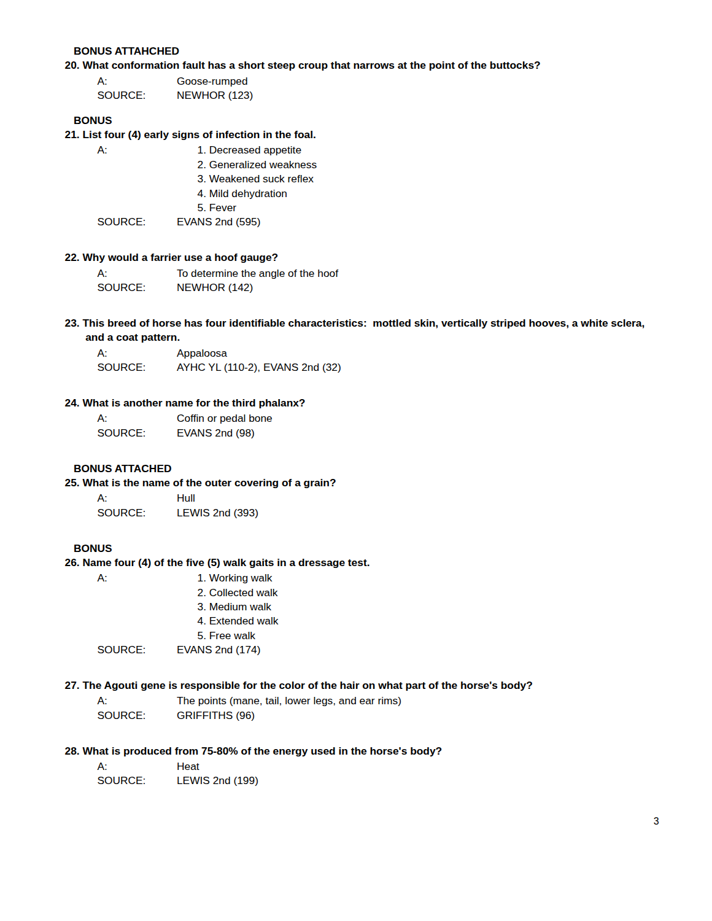BONUS ATTAHCHED
20. What conformation fault has a short steep croup that narrows at the point of the buttocks?
A: Goose-rumped
SOURCE: NEWHOR (123)
BONUS
21. List four (4) early signs of infection in the foal.
A: 1. Decreased appetite
2. Generalized weakness
3. Weakened suck reflex
4. Mild dehydration
5. Fever
SOURCE: EVANS 2nd (595)
22. Why would a farrier use a hoof gauge?
A: To determine the angle of the hoof
SOURCE: NEWHOR (142)
23. This breed of horse has four identifiable characteristics: mottled skin, vertically striped hooves, a white sclera, and a coat pattern.
A: Appaloosa
SOURCE: AYHC YL (110-2), EVANS 2nd (32)
24. What is another name for the third phalanx?
A: Coffin or pedal bone
SOURCE: EVANS 2nd (98)
BONUS ATTACHED
25. What is the name of the outer covering of a grain?
A: Hull
SOURCE: LEWIS 2nd (393)
BONUS
26. Name four (4) of the five (5) walk gaits in a dressage test.
A: 1. Working walk
2. Collected walk
3. Medium walk
4. Extended walk
5. Free walk
SOURCE: EVANS 2nd (174)
27. The Agouti gene is responsible for the color of the hair on what part of the horse's body?
A: The points (mane, tail, lower legs, and ear rims)
SOURCE: GRIFFITHS (96)
28. What is produced from 75-80% of the energy used in the horse's body?
A: Heat
SOURCE: LEWIS 2nd (199)
3